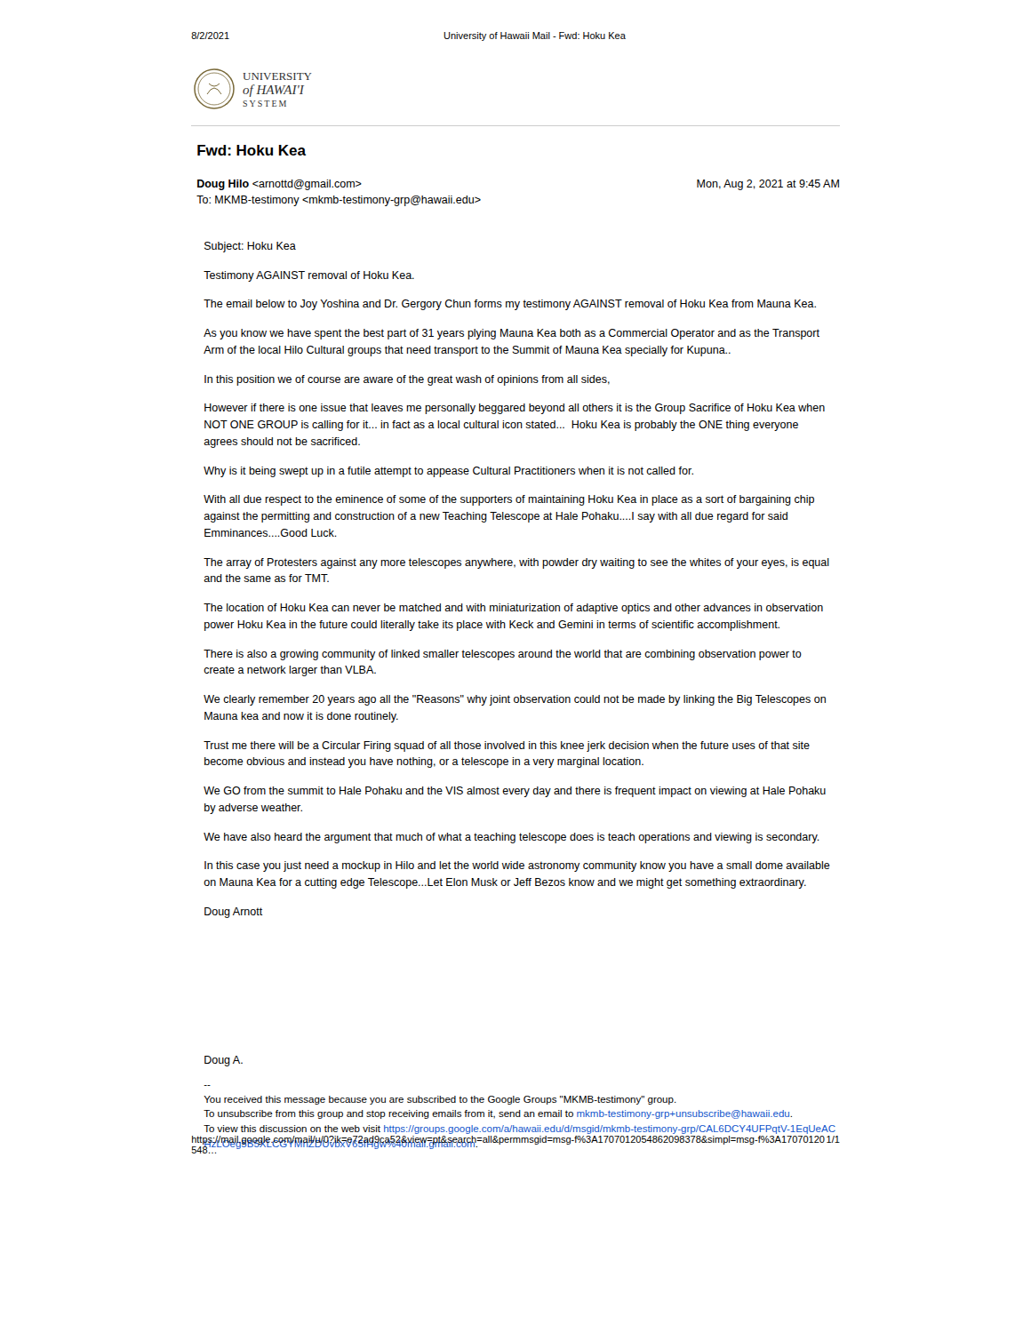8/2/2021
University of Hawaii Mail - Fwd: Hoku Kea
UNIVERSITY of HAWAI'I SYSTEM
Fwd: Hoku Kea
Mon, Aug 2, 2021 at 9:45 AM
Doug Hilo <arnottd@gmail.com>
To: MKMB-testimony <mkmb-testimony-grp@hawaii.edu>
Subject: Hoku Kea
Testimony AGAINST removal of Hoku Kea.
The email below to Joy Yoshina and Dr. Gergory Chun forms my testimony AGAINST removal of Hoku Kea from Mauna Kea.
As you know we have spent the best part of 31 years plying Mauna Kea both as a Commercial Operator and as the Transport Arm of the local Hilo Cultural groups that need transport to the Summit of Mauna Kea specially for Kupuna..
In this position we of course are aware of the great wash of opinions from all sides,
However if there is one issue that leaves me personally beggared beyond all others it is the Group Sacrifice of Hoku Kea when NOT ONE GROUP is calling for it... in fact as a local cultural icon stated... Hoku Kea is probably the ONE thing everyone agrees should not be sacrificed.
Why is it being swept up in a futile attempt to appease Cultural Practitioners when it is not called for.
With all due respect to the eminence of some of the supporters of maintaining Hoku Kea in place as a sort of bargaining chip against the permitting and construction of a new Teaching Telescope at Hale Pohaku....I say with all due regard for said Emminances....Good Luck.
The array of Protesters against any more telescopes anywhere, with powder dry waiting to see the whites of your eyes, is equal and the same as for TMT.
The location of Hoku Kea can never be matched and with miniaturization of adaptive optics and other advances in observation power Hoku Kea in the future could literally take its place with Keck and Gemini in terms of scientific accomplishment.
There is also a growing community of linked smaller telescopes around the world that are combining observation power to create a network larger than VLBA.
We clearly remember 20 years ago all the "Reasons" why joint observation could not be made by linking the Big Telescopes on Mauna kea and now it is done routinely.
Trust me there will be a Circular Firing squad of all those involved in this knee jerk decision when the future uses of that site become obvious and instead you have nothing, or a telescope in a very marginal location.
We GO from the summit to Hale Pohaku and the VIS almost every day and there is frequent impact on viewing at Hale Pohaku by adverse weather.
We have also heard the argument that much of what a teaching telescope does is teach operations and viewing is secondary.
In this case you just need a mockup in Hilo and let the world wide astronomy community know you have a small dome available on Mauna Kea for a cutting edge Telescope...Let Elon Musk or Jeff Bezos know and we might get something extraordinary.
Doug Arnott
Doug A.
--
You received this message because you are subscribed to the Google Groups "MKMB-testimony" group.
To unsubscribe from this group and stop receiving emails from it, send an email to mkmb-testimony-grp+unsubscribe@hawaii.edu.
To view this discussion on the web visit https://groups.google.com/a/hawaii.edu/d/msgid/mkmb-testimony-grp/CAL6DCY4UFPqtV-1EqUeACHzLOeg5B5XLCGYMnZDUvbxV65fHgw%40mail.gmail.com.
https://mail.google.com/mail/u/0?ik=e72ad9ca52&view=pt&search=all&permmsgid=msg-f%3A1707012054862098378&simpl=msg-f%3A17070120548…
1/1